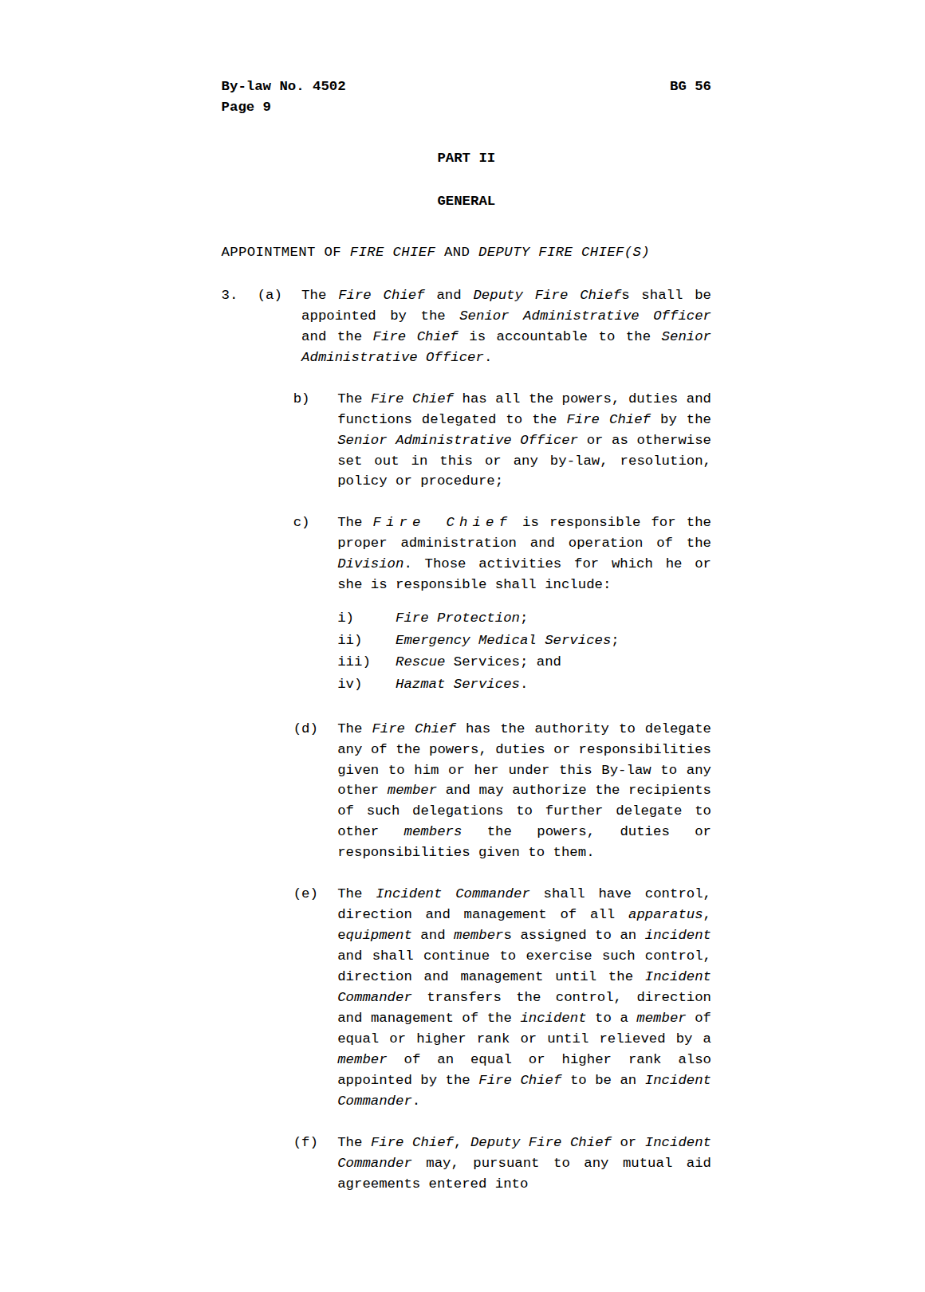By-law No. 4502
Page 9
BG 56
PART II
GENERAL
APPOINTMENT OF FIRE CHIEF AND DEPUTY FIRE CHIEF(S)
3.
(a)
The Fire Chief and Deputy Fire Chiefs shall be appointed by the Senior Administrative Officer and the Fire Chief is accountable to the Senior Administrative Officer.
b)
The Fire Chief has all the powers, duties and functions delegated to the Fire Chief by the Senior Administrative Officer or as otherwise set out in this or any by-law, resolution, policy or procedure;
c)
The Fire Chief is responsible for the proper administration and operation of the Division. Those activities for which he or she is responsible shall include:
i) Fire Protection;
ii) Emergency Medical Services;
iii) Rescue Services; and
iv) Hazmat Services.
(d)
The Fire Chief has the authority to delegate any of the powers, duties or responsibilities given to him or her under this By-law to any other member and may authorize the recipients of such delegations to further delegate to other members the powers, duties or responsibilities given to them.
(e)
The Incident Commander shall have control, direction and management of all apparatus, equipment and members assigned to an incident and shall continue to exercise such control, direction and management until the Incident Commander transfers the control, direction and management of the incident to a member of equal or higher rank or until relieved by a member of an equal or higher rank also appointed by the Fire Chief to be an Incident Commander.
(f)
The Fire Chief, Deputy Fire Chief or Incident Commander may, pursuant to any mutual aid agreements entered into